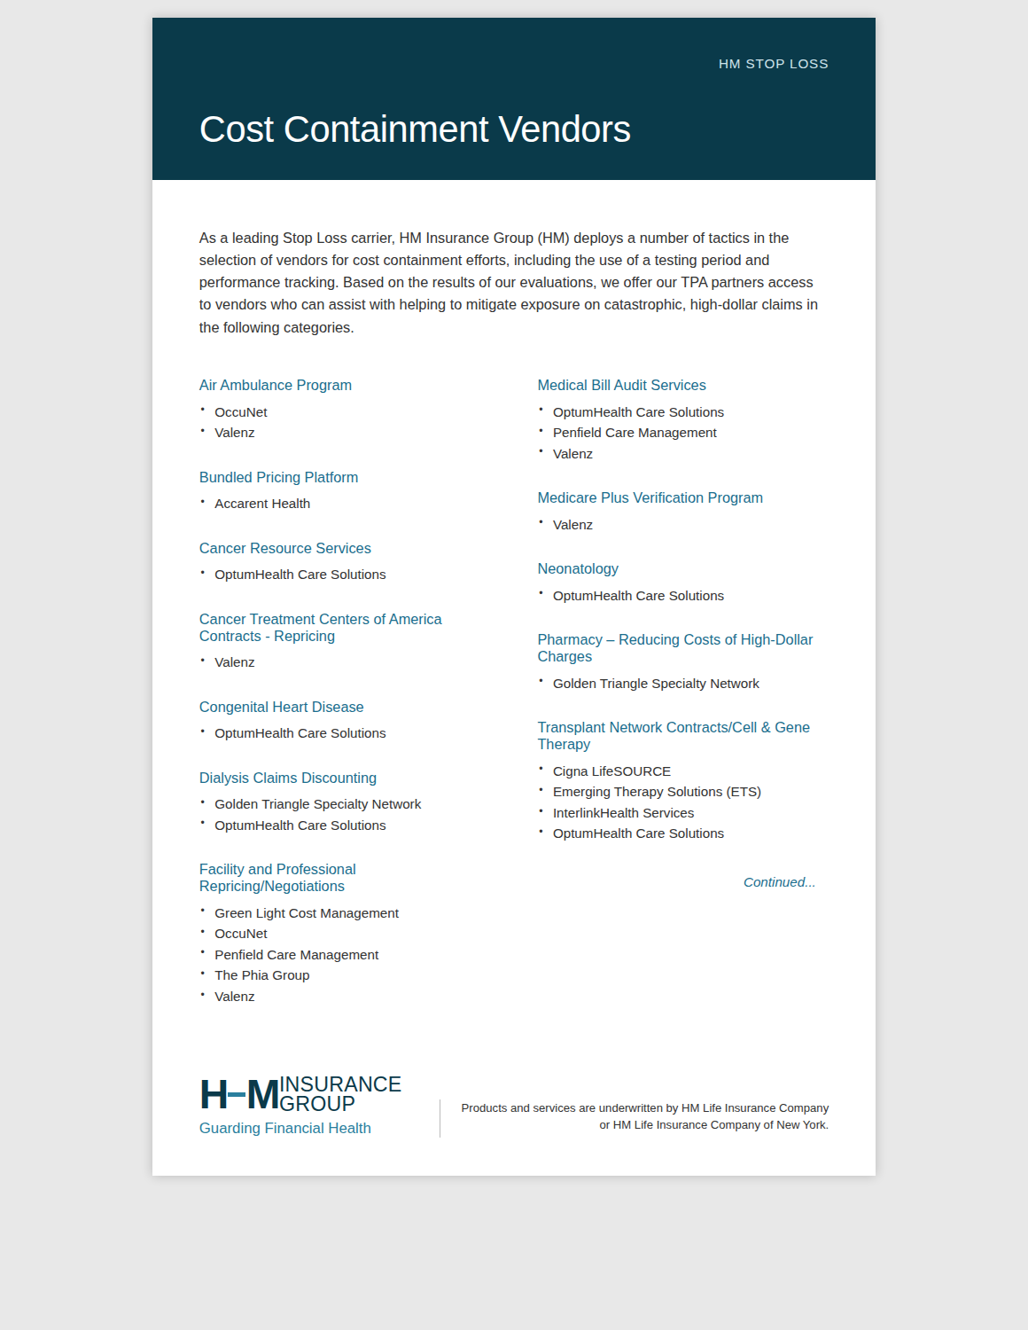HM STOP LOSS
Cost Containment Vendors
As a leading Stop Loss carrier, HM Insurance Group (HM) deploys a number of tactics in the selection of vendors for cost containment efforts, including the use of a testing period and performance tracking. Based on the results of our evaluations, we offer our TPA partners access to vendors who can assist with helping to mitigate exposure on catastrophic, high-dollar claims in the following categories.
Air Ambulance Program
OccuNet
Valenz
Bundled Pricing Platform
Accarent Health
Cancer Resource Services
OptumHealth Care Solutions
Cancer Treatment Centers of America Contracts - Repricing
Valenz
Congenital Heart Disease
OptumHealth Care Solutions
Dialysis Claims Discounting
Golden Triangle Specialty Network
OptumHealth Care Solutions
Facility and Professional Repricing/Negotiations
Green Light Cost Management
OccuNet
Penfield Care Management
The Phia Group
Valenz
Medical Bill Audit Services
OptumHealth Care Solutions
Penfield Care Management
Valenz
Medicare Plus Verification Program
Valenz
Neonatology
OptumHealth Care Solutions
Pharmacy – Reducing Costs of High-Dollar Charges
Golden Triangle Specialty Network
Transplant Network Contracts/Cell & Gene Therapy
Cigna LifeSOURCE
Emerging Therapy Solutions (ETS)
InterlinkHealth Services
OptumHealth Care Solutions
Continued...
H M
INSURANCE GROUP
Guarding Financial Health
Products and services are underwritten by HM Life Insurance Company
or HM Life Insurance Company of New York.